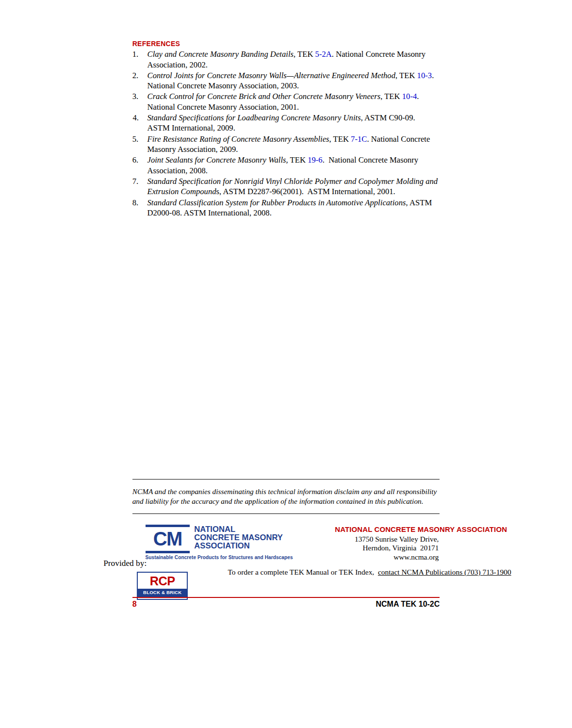REFERENCES
1. Clay and Concrete Masonry Banding Details, TEK 5-2A. National Concrete Masonry Association, 2002.
2. Control Joints for Concrete Masonry Walls—Alternative Engineered Method, TEK 10-3. National Concrete Masonry Association, 2003.
3. Crack Control for Concrete Brick and Other Concrete Masonry Veneers, TEK 10-4. National Concrete Masonry Association, 2001.
4. Standard Specifications for Loadbearing Concrete Masonry Units, ASTM C90-09. ASTM International, 2009.
5. Fire Resistance Rating of Concrete Masonry Assemblies, TEK 7-1C. National Concrete Masonry Association, 2009.
6. Joint Sealants for Concrete Masonry Walls, TEK 19-6. National Concrete Masonry Association, 2008.
7. Standard Specification for Nonrigid Vinyl Chloride Polymer and Copolymer Molding and Extrusion Compounds, ASTM D2287-96(2001). ASTM International, 2001.
8. Standard Classification System for Rubber Products in Automotive Applications, ASTM D2000-08. ASTM International, 2008.
NCMA and the companies disseminating this technical information disclaim any and all responsibility and liability for the accuracy and the application of the information contained in this publication.
CM
NATIONAL
CONCRETE MASONRY
ASSOCIATION
Sustainable Concrete Products for Structures and Hardscapes
NATIONAL CONCRETE MASONRY ASSOCIATION
13750 Sunrise Valley Drive, Herndon, Virginia 20171
www.ncma.org
Provided by:
RCP
BLOCK & BRICK
To order a complete TEK Manual or TEK Index, contact NCMA Publications (703) 713-1900
8 NCMA TEK 10-2C